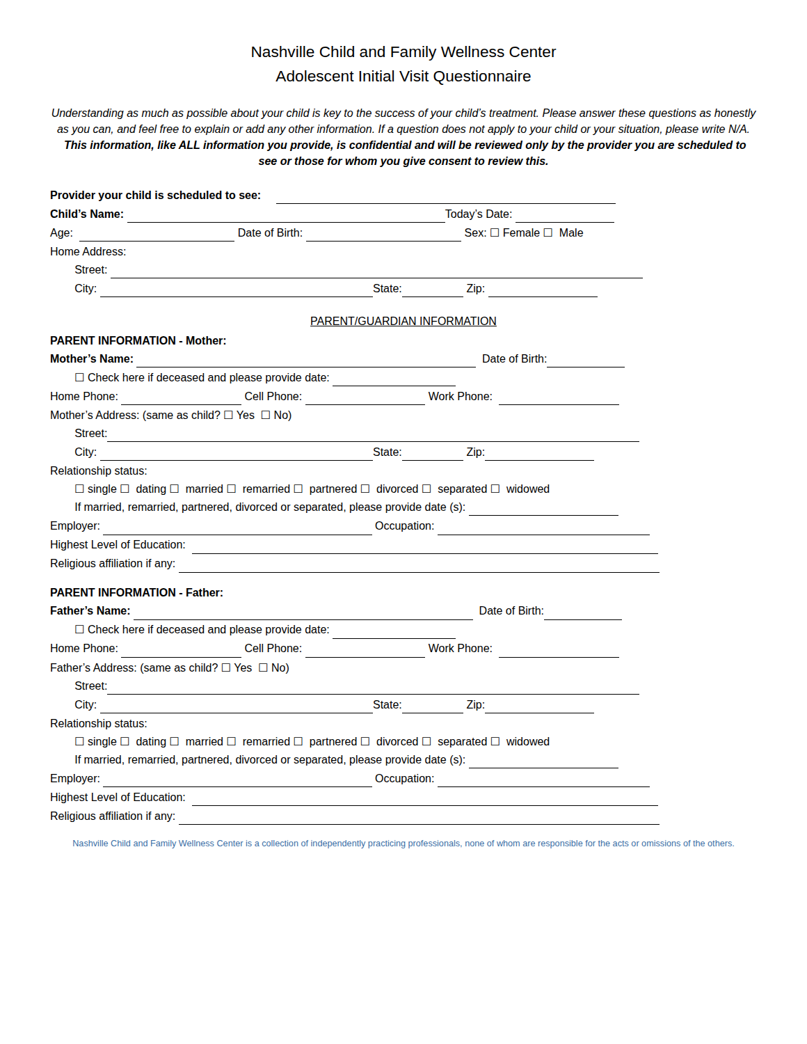Nashville Child and Family Wellness Center
Adolescent Initial Visit Questionnaire
Understanding as much as possible about your child is key to the success of your child’s treatment. Please answer these questions as honestly as you can, and feel free to explain or add any other information. If a question does not apply to your child or your situation, please write N/A. This information, like ALL information you provide, is confidential and will be reviewed only by the provider you are scheduled to see or those for whom you give consent to review this.
Provider your child is scheduled to see:
Child’s Name: Today’s Date:
Age: Date of Birth: Sex: ☐ Female ☐ Male
Home Address:
Street:
City: State: Zip:
PARENT/GUARDIAN INFORMATION
PARENT INFORMATION - Mother:
Mother’s Name: Date of Birth:
☐ Check here if deceased and please provide date:
Home Phone: Cell Phone: Work Phone:
Mother’s Address: (same as child? ☐ Yes ☐ No)
Street:
City: State: Zip:
Relationship status:
☐ single ☐ dating ☐ married ☐ remarried ☐ partnered ☐ divorced ☐ separated ☐ widowed
If married, remarried, partnered, divorced or separated, please provide date (s):
Employer: Occupation:
Highest Level of Education:
Religious affiliation if any:
PARENT INFORMATION - Father:
Father’s Name: Date of Birth:
☐ Check here if deceased and please provide date:
Home Phone: Cell Phone: Work Phone:
Father’s Address: (same as child? ☐ Yes ☐ No)
Street:
City: State: Zip:
Relationship status:
☐ single ☐ dating ☐ married ☐ remarried ☐ partnered ☐ divorced ☐ separated ☐ widowed
If married, remarried, partnered, divorced or separated, please provide date (s):
Employer: Occupation:
Highest Level of Education:
Religious affiliation if any:
Nashville Child and Family Wellness Center is a collection of independently practicing professionals, none of whom are responsible for the acts or omissions of the others.